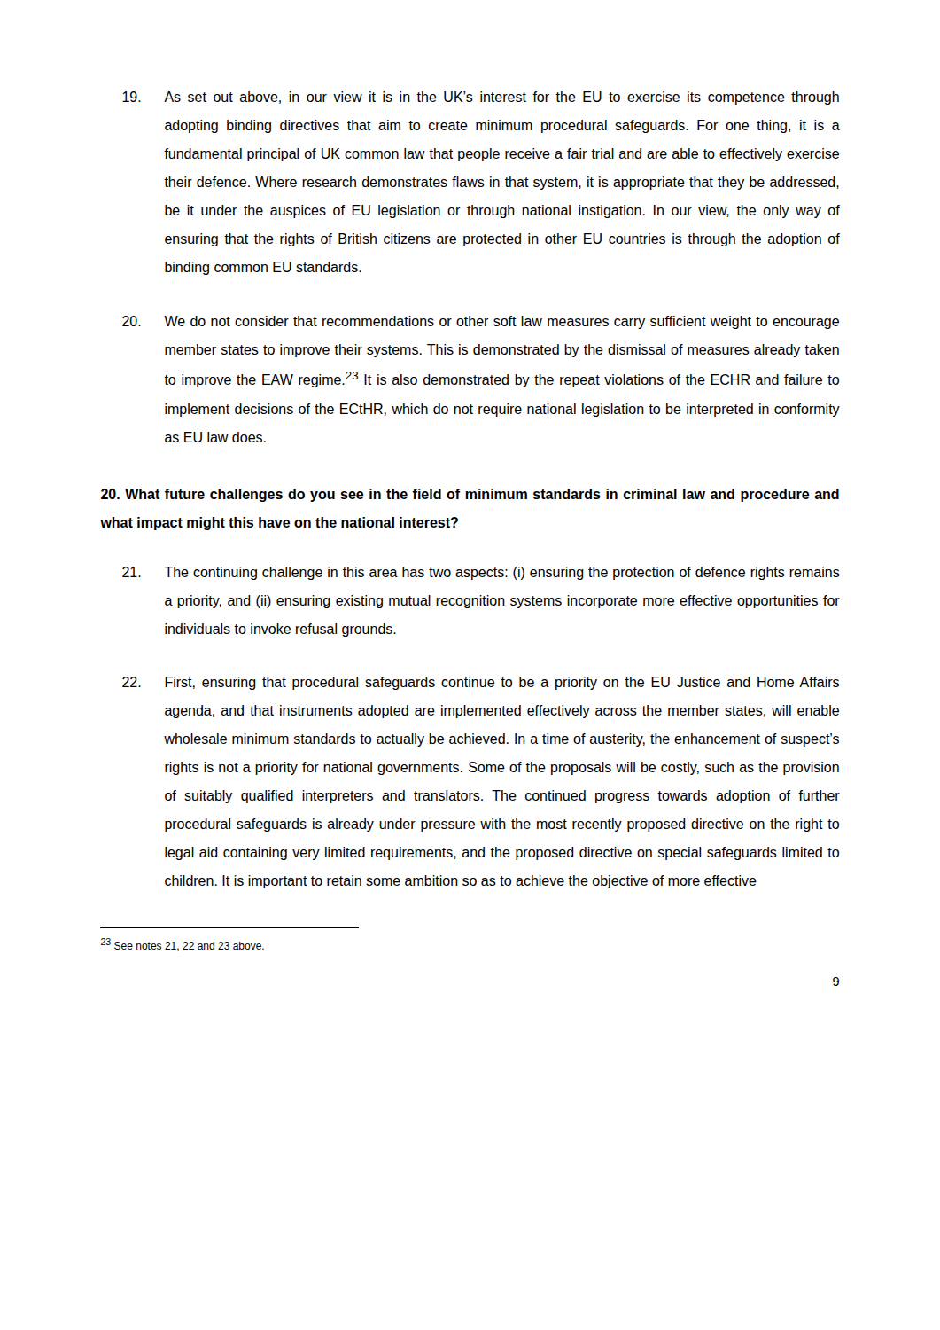19.
As set out above, in our view it is in the UK’s interest for the EU to exercise its competence through adopting binding directives that aim to create minimum procedural safeguards. For one thing, it is a fundamental principal of UK common law that people receive a fair trial and are able to effectively exercise their defence. Where research demonstrates flaws in that system, it is appropriate that they be addressed, be it under the auspices of EU legislation or through national instigation. In our view, the only way of ensuring that the rights of British citizens are protected in other EU countries is through the adoption of binding common EU standards.
20.
We do not consider that recommendations or other soft law measures carry sufficient weight to encourage member states to improve their systems. This is demonstrated by the dismissal of measures already taken to improve the EAW regime.23 It is also demonstrated by the repeat violations of the ECHR and failure to implement decisions of the ECtHR, which do not require national legislation to be interpreted in conformity as EU law does.
20. What future challenges do you see in the field of minimum standards in criminal law and procedure and what impact might this have on the national interest?
21.
The continuing challenge in this area has two aspects: (i) ensuring the protection of defence rights remains a priority, and (ii) ensuring existing mutual recognition systems incorporate more effective opportunities for individuals to invoke refusal grounds.
22.
First, ensuring that procedural safeguards continue to be a priority on the EU Justice and Home Affairs agenda, and that instruments adopted are implemented effectively across the member states, will enable wholesale minimum standards to actually be achieved. In a time of austerity, the enhancement of suspect’s rights is not a priority for national governments. Some of the proposals will be costly, such as the provision of suitably qualified interpreters and translators. The continued progress towards adoption of further procedural safeguards is already under pressure with the most recently proposed directive on the right to legal aid containing very limited requirements, and the proposed directive on special safeguards limited to children. It is important to retain some ambition so as to achieve the objective of more effective
23 See notes 21, 22 and 23 above.
9